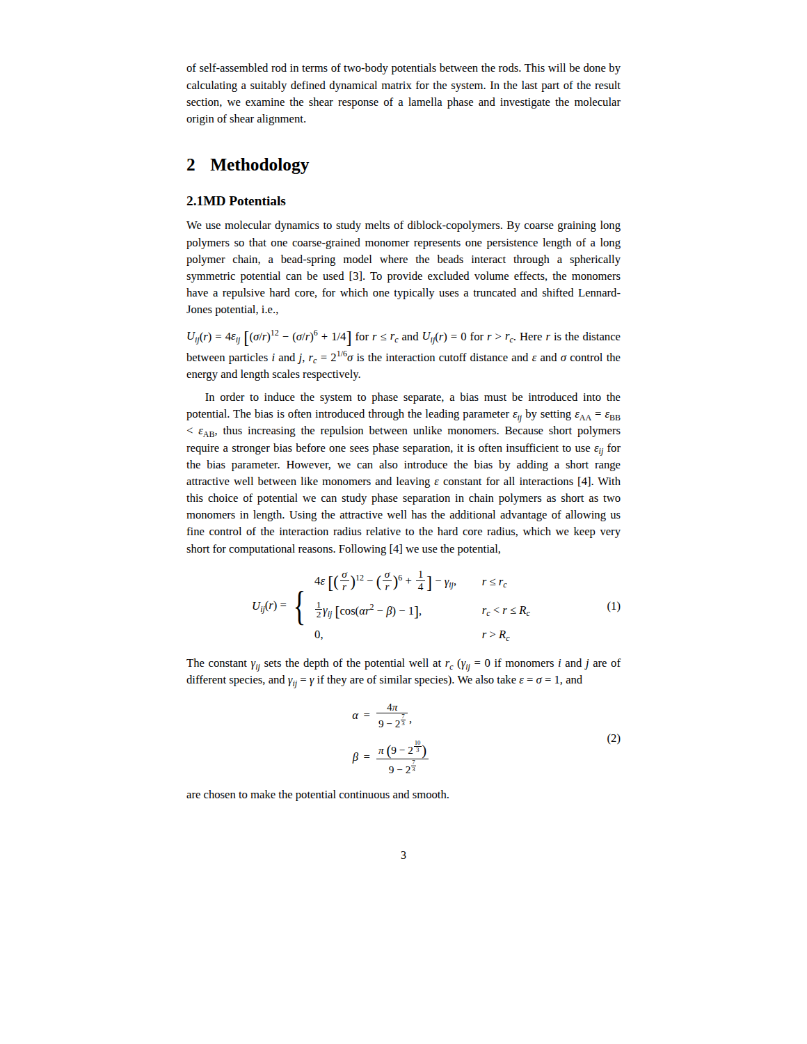of self-assembled rod in terms of two-body potentials between the rods. This will be done by calculating a suitably defined dynamical matrix for the system. In the last part of the result section, we examine the shear response of a lamella phase and investigate the molecular origin of shear alignment.
2 Methodology
2.1 MD Potentials
We use molecular dynamics to study melts of diblock-copolymers. By coarse graining long polymers so that one coarse-grained monomer represents one persistence length of a long polymer chain, a bead-spring model where the beads interact through a spherically symmetric potential can be used [3]. To provide excluded volume effects, the monomers have a repulsive hard core, for which one typically uses a truncated and shifted Lennard-Jones potential, i.e.,
Uij(r) = 4εij [(σ/r)12 − (σ/r)6 + 1/4] for r ≤ rc and Uij(r) = 0 for r > rc. Here r is the distance between particles i and j, rc = 21/6σ is the interaction cutoff distance and ε and σ control the energy and length scales respectively.
In order to induce the system to phase separate, a bias must be introduced into the potential. The bias is often introduced through the leading parameter εij by setting εAA = εBB < εAB, thus increasing the repulsion between unlike monomers. Because short polymers require a stronger bias before one sees phase separation, it is often insufficient to use εij for the bias parameter. However, we can also introduce the bias by adding a short range attractive well between like monomers and leaving ε constant for all interactions [4]. With this choice of potential we can study phase separation in chain polymers as short as two monomers in length. Using the attractive well has the additional advantage of allowing us fine control of the interaction radius relative to the hard core radius, which we keep very short for computational reasons. Following [4] we use the potential,
Uij(r) = { 4ε [(σr)12 − (σr)6 + 14] − γij, r ≤ rc 12 γij [cos(αr2 − β) − 1], rc < r ≤ Rc 0, r > Rc
(1)
The constant γij sets the depth of the potential well at rc (γij = 0 if monomers i and j are of different species, and γij = γ if they are of similar species). We also take ε = σ = 1, and
α
=
4π 9 − 273 ,
β
=
π (9 − 2103) 9 − 273
(2)
are chosen to make the potential continuous and smooth.
3